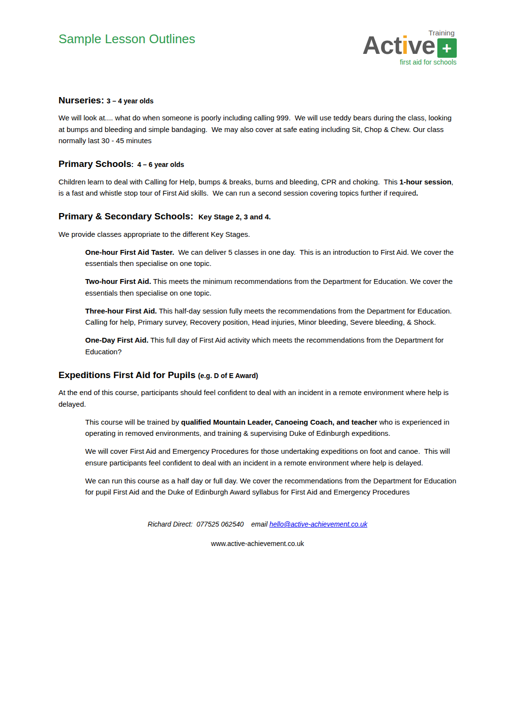Training Active+ first aid for schools
Sample Lesson Outlines
Nurseries: 3 – 4 year olds
We will look at.... what do when someone is poorly including calling 999. We will use teddy bears during the class, looking at bumps and bleeding and simple bandaging. We may also cover at safe eating including Sit, Chop & Chew. Our class normally last 30 - 45 minutes
Primary Schools: 4 – 6 year olds
Children learn to deal with Calling for Help, bumps & breaks, burns and bleeding, CPR and choking. This 1-hour session, is a fast and whistle stop tour of First Aid skills. We can run a second session covering topics further if required.
Primary & Secondary Schools: Key Stage 2, 3 and 4.
We provide classes appropriate to the different Key Stages.
One-hour First Aid Taster. We can deliver 5 classes in one day. This is an introduction to First Aid. We cover the essentials then specialise on one topic.
Two-hour First Aid. This meets the minimum recommendations from the Department for Education. We cover the essentials then specialise on one topic.
Three-hour First Aid. This half-day session fully meets the recommendations from the Department for Education. Calling for help, Primary survey, Recovery position, Head injuries, Minor bleeding, Severe bleeding, & Shock.
One-Day First Aid. This full day of First Aid activity which meets the recommendations from the Department for Education?
Expeditions First Aid for Pupils (e.g. D of E Award)
At the end of this course, participants should feel confident to deal with an incident in a remote environment where help is delayed.
This course will be trained by qualified Mountain Leader, Canoeing Coach, and teacher who is experienced in operating in removed environments, and training & supervising Duke of Edinburgh expeditions.
We will cover First Aid and Emergency Procedures for those undertaking expeditions on foot and canoe. This will ensure participants feel confident to deal with an incident in a remote environment where help is delayed.
We can run this course as a half day or full day. We cover the recommendations from the Department for Education for pupil First Aid and the Duke of Edinburgh Award syllabus for First Aid and Emergency Procedures
Richard Direct: 077525 062540 email hello@active-achievement.co.uk
www.active-achievement.co.uk